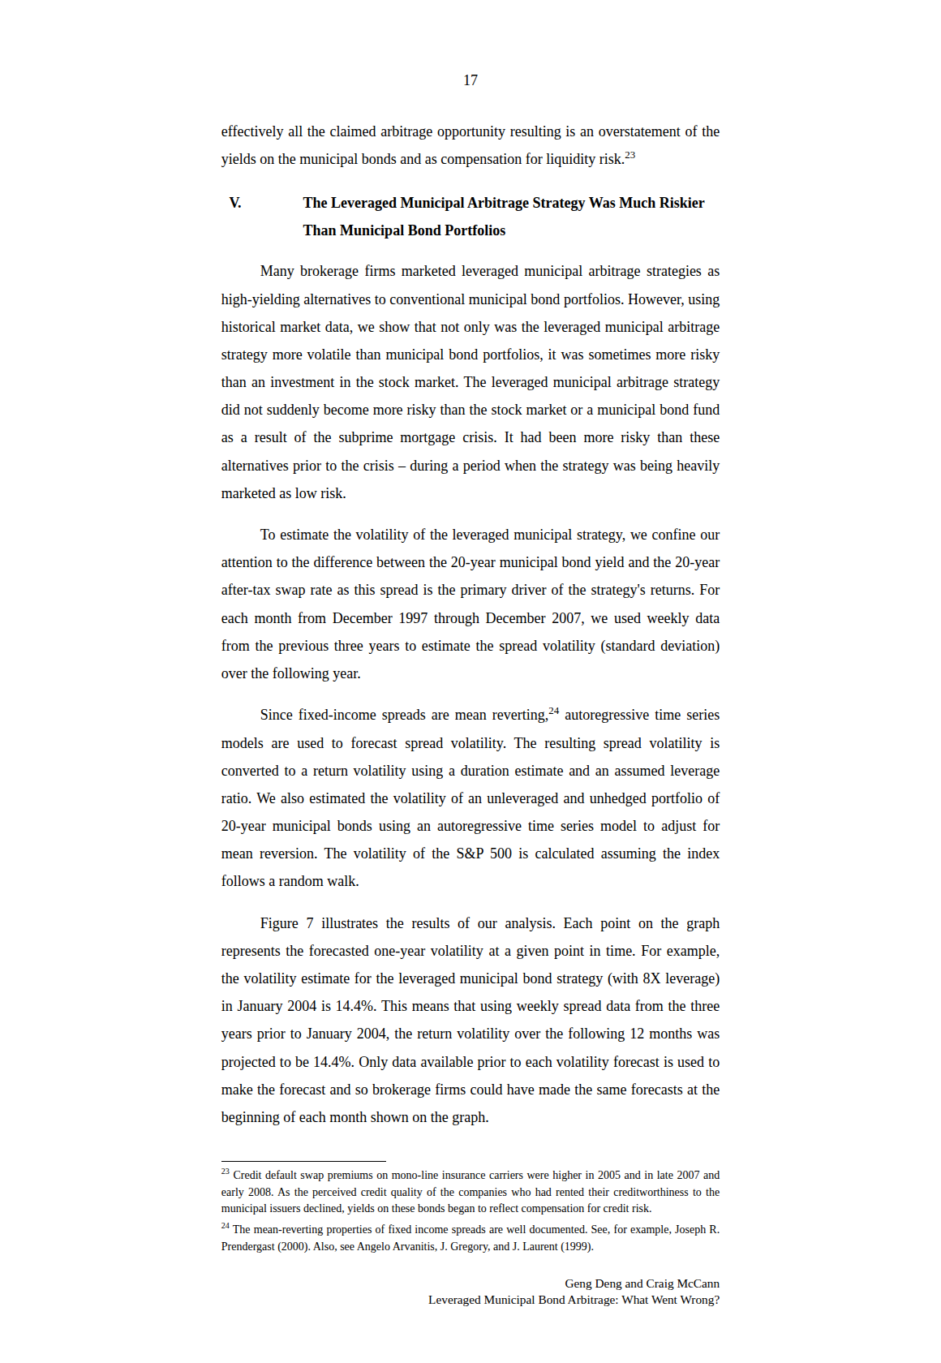17
effectively all the claimed arbitrage opportunity resulting is an overstatement of the yields on the municipal bonds and as compensation for liquidity risk.23
V.
The Leveraged Municipal Arbitrage Strategy Was Much Riskier Than Municipal Bond Portfolios
Many brokerage firms marketed leveraged municipal arbitrage strategies as high-yielding alternatives to conventional municipal bond portfolios. However, using historical market data, we show that not only was the leveraged municipal arbitrage strategy more volatile than municipal bond portfolios, it was sometimes more risky than an investment in the stock market. The leveraged municipal arbitrage strategy did not suddenly become more risky than the stock market or a municipal bond fund as a result of the subprime mortgage crisis. It had been more risky than these alternatives prior to the crisis – during a period when the strategy was being heavily marketed as low risk.
To estimate the volatility of the leveraged municipal strategy, we confine our attention to the difference between the 20-year municipal bond yield and the 20-year after-tax swap rate as this spread is the primary driver of the strategy's returns. For each month from December 1997 through December 2007, we used weekly data from the previous three years to estimate the spread volatility (standard deviation) over the following year.
Since fixed-income spreads are mean reverting,24 autoregressive time series models are used to forecast spread volatility. The resulting spread volatility is converted to a return volatility using a duration estimate and an assumed leverage ratio. We also estimated the volatility of an unleveraged and unhedged portfolio of 20-year municipal bonds using an autoregressive time series model to adjust for mean reversion. The volatility of the S&P 500 is calculated assuming the index follows a random walk.
Figure 7 illustrates the results of our analysis. Each point on the graph represents the forecasted one-year volatility at a given point in time. For example, the volatility estimate for the leveraged municipal bond strategy (with 8X leverage) in January 2004 is 14.4%. This means that using weekly spread data from the three years prior to January 2004, the return volatility over the following 12 months was projected to be 14.4%. Only data available prior to each volatility forecast is used to make the forecast and so brokerage firms could have made the same forecasts at the beginning of each month shown on the graph.
23 Credit default swap premiums on mono-line insurance carriers were higher in 2005 and in late 2007 and early 2008. As the perceived credit quality of the companies who had rented their creditworthiness to the municipal issuers declined, yields on these bonds began to reflect compensation for credit risk.
24 The mean-reverting properties of fixed income spreads are well documented. See, for example, Joseph R. Prendergast (2000). Also, see Angelo Arvanitis, J. Gregory, and J. Laurent (1999).
Geng Deng and Craig McCann
Leveraged Municipal Bond Arbitrage: What Went Wrong?